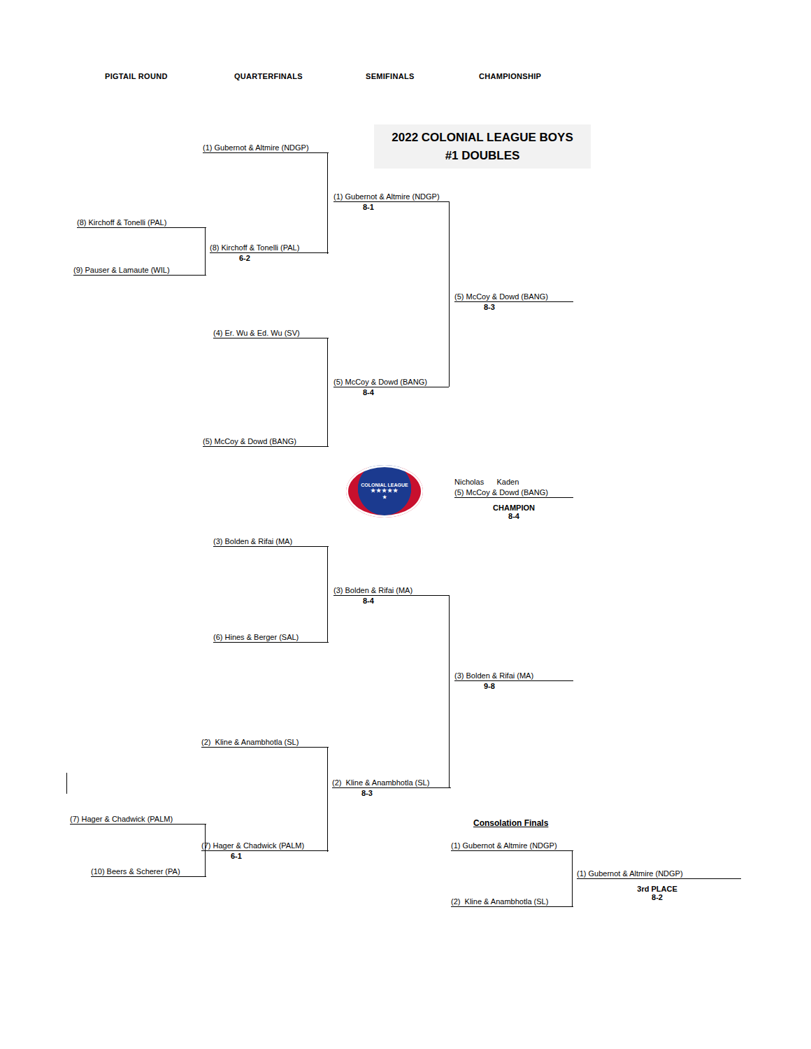PIGTAIL ROUND
QUARTERFINALS
SEMIFINALS
CHAMPIONSHIP
2022 COLONIAL LEAGUE BOYS
#1 DOUBLES
COLONIAL LEAGUE
★★★★★
★
(1) Gubernot & Altmire (NDGP)
(8) Kirchoff & Tonelli (PAL)
(9) Pauser & Lamaute (WIL)
(8) Kirchoff & Tonelli (PAL) 6-2
(1) Gubernot & Altmire (NDGP) 8-1
(3) Bolden & Rifai (MA)
(4) Er. Wu & Ed. Wu (SV)
(5) McCoy & Dowd (BANG)
(5) McCoy & Dowd (BANG) 8-4
(5) McCoy & Dowd (BANG) 8-3
(6) Hines & Berger (SAL)
(3) Bolden & Rifai (MA) 8-4
(2) Kline & Anambhotla (SL)
(7) Hager & Chadwick (PALM)
(10) Beers & Scherer (PA)
(7) Hager & Chadwick (PALM) 6-1
(2) Kline & Anambhotla (SL) 8-3
(3) Bolden & Rifai (MA) 9-8
Nicholas Kaden
(5) McCoy & Dowd (BANG)
CHAMPION
8-4
Consolation Finals
(1) Gubernot & Altmire (NDGP)
(2) Kline & Anambhotla (SL)
(1) Gubernot & Altmire (NDGP)
3rd PLACE
8-2